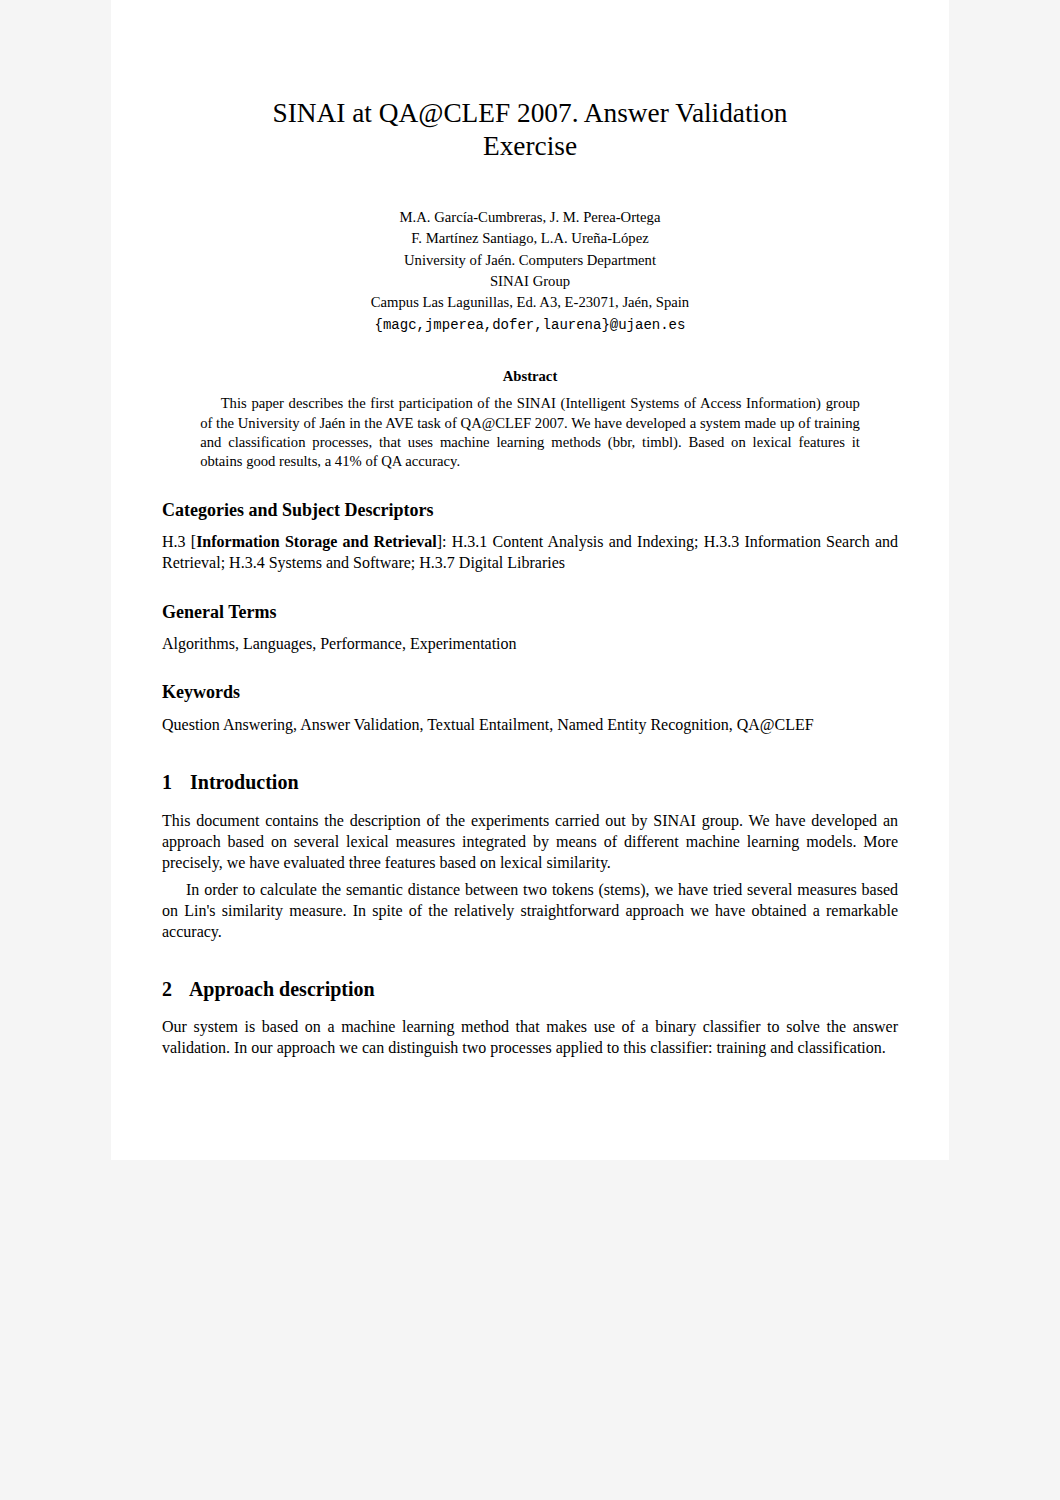SINAI at QA@CLEF 2007. Answer Validation
Exercise
M.A. García-Cumbreras, J. M. Perea-Ortega
F. Martínez Santiago, L.A. Ureña-López
University of Jaén. Computers Department
SINAI Group
Campus Las Lagunillas, Ed. A3, E-23071, Jaén, Spain
{magc,jmperea,dofer,laurena}@ujaen.es
Abstract
This paper describes the first participation of the SINAI (Intelligent Systems of Access Information) group of the University of Jaén in the AVE task of QA@CLEF 2007. We have developed a system made up of training and classification processes, that uses machine learning methods (bbr, timbl). Based on lexical features it obtains good results, a 41% of QA accuracy.
Categories and Subject Descriptors
H.3 [Information Storage and Retrieval]: H.3.1 Content Analysis and Indexing; H.3.3 Information Search and Retrieval; H.3.4 Systems and Software; H.3.7 Digital Libraries
General Terms
Algorithms, Languages, Performance, Experimentation
Keywords
Question Answering, Answer Validation, Textual Entailment, Named Entity Recognition, QA@CLEF
1 Introduction
This document contains the description of the experiments carried out by SINAI group. We have developed an approach based on several lexical measures integrated by means of different machine learning models. More precisely, we have evaluated three features based on lexical similarity.
In order to calculate the semantic distance between two tokens (stems), we have tried several measures based on Lin's similarity measure. In spite of the relatively straightforward approach we have obtained a remarkable accuracy.
2 Approach description
Our system is based on a machine learning method that makes use of a binary classifier to solve the answer validation. In our approach we can distinguish two processes applied to this classifier: training and classification.